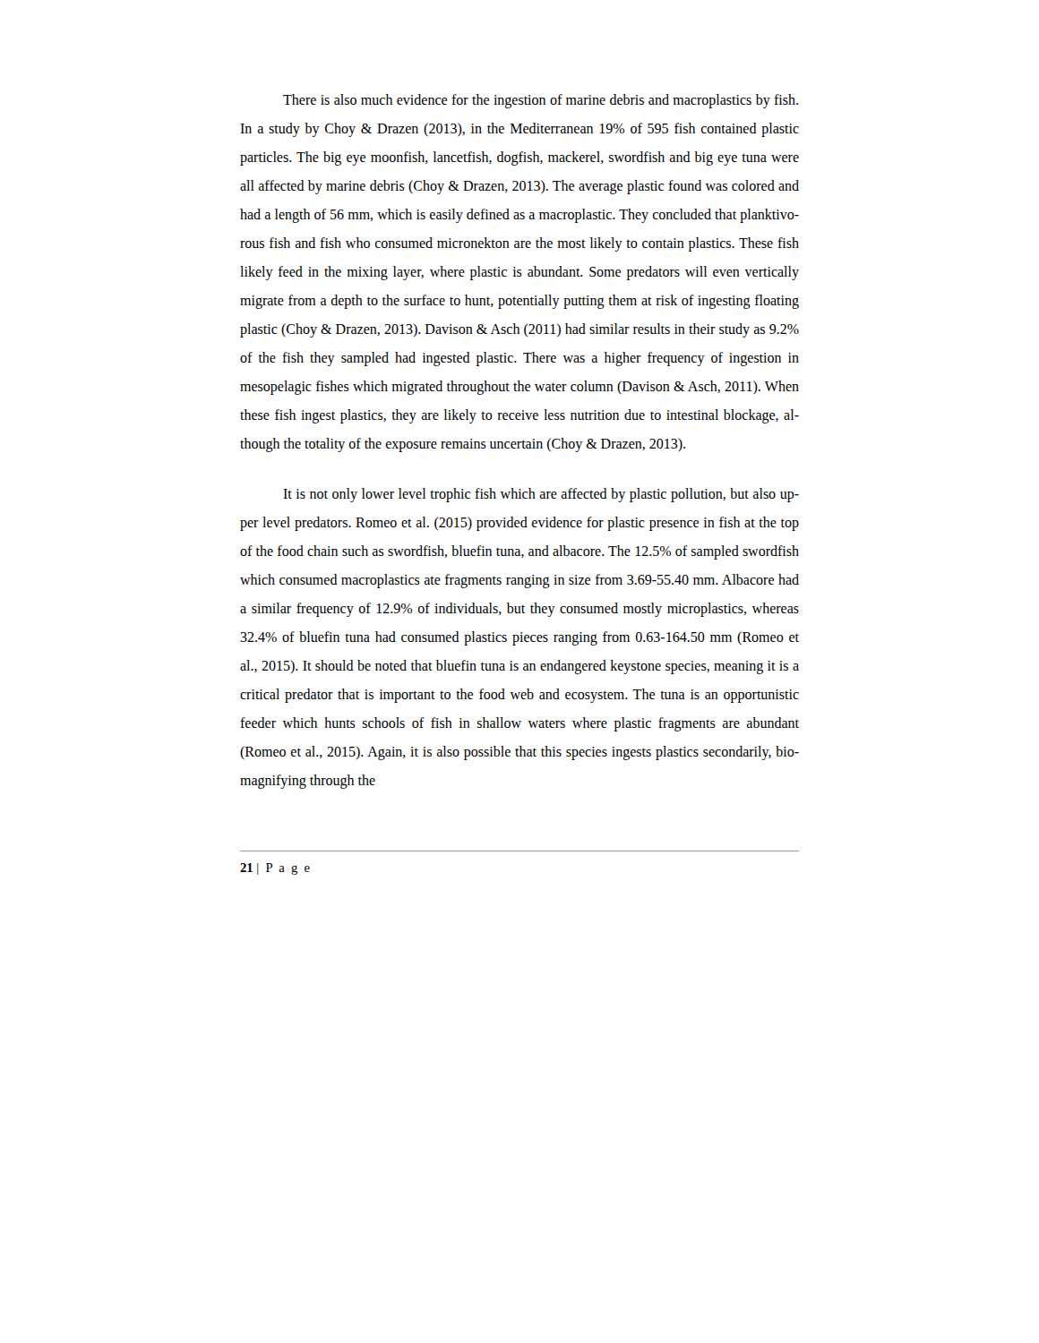There is also much evidence for the ingestion of marine debris and macroplastics by fish. In a study by Choy & Drazen (2013), in the Mediterranean 19% of 595 fish contained plastic particles. The big eye moonfish, lancetfish, dogfish, mackerel, swordfish and big eye tuna were all affected by marine debris (Choy & Drazen, 2013). The average plastic found was colored and had a length of 56 mm, which is easily defined as a macroplastic. They concluded that planktivorous fish and fish who consumed micronekton are the most likely to contain plastics. These fish likely feed in the mixing layer, where plastic is abundant. Some predators will even vertically migrate from a depth to the surface to hunt, potentially putting them at risk of ingesting floating plastic (Choy & Drazen, 2013). Davison & Asch (2011) had similar results in their study as 9.2% of the fish they sampled had ingested plastic. There was a higher frequency of ingestion in mesopelagic fishes which migrated throughout the water column (Davison & Asch, 2011). When these fish ingest plastics, they are likely to receive less nutrition due to intestinal blockage, although the totality of the exposure remains uncertain (Choy & Drazen, 2013).
It is not only lower level trophic fish which are affected by plastic pollution, but also upper level predators. Romeo et al. (2015) provided evidence for plastic presence in fish at the top of the food chain such as swordfish, bluefin tuna, and albacore. The 12.5% of sampled swordfish which consumed macroplastics ate fragments ranging in size from 3.69-55.40 mm. Albacore had a similar frequency of 12.9% of individuals, but they consumed mostly microplastics, whereas 32.4% of bluefin tuna had consumed plastics pieces ranging from 0.63-164.50 mm (Romeo et al., 2015). It should be noted that bluefin tuna is an endangered keystone species, meaning it is a critical predator that is important to the food web and ecosystem. The tuna is an opportunistic feeder which hunts schools of fish in shallow waters where plastic fragments are abundant (Romeo et al., 2015). Again, it is also possible that this species ingests plastics secondarily, biomagnifying through the
21 | P a g e